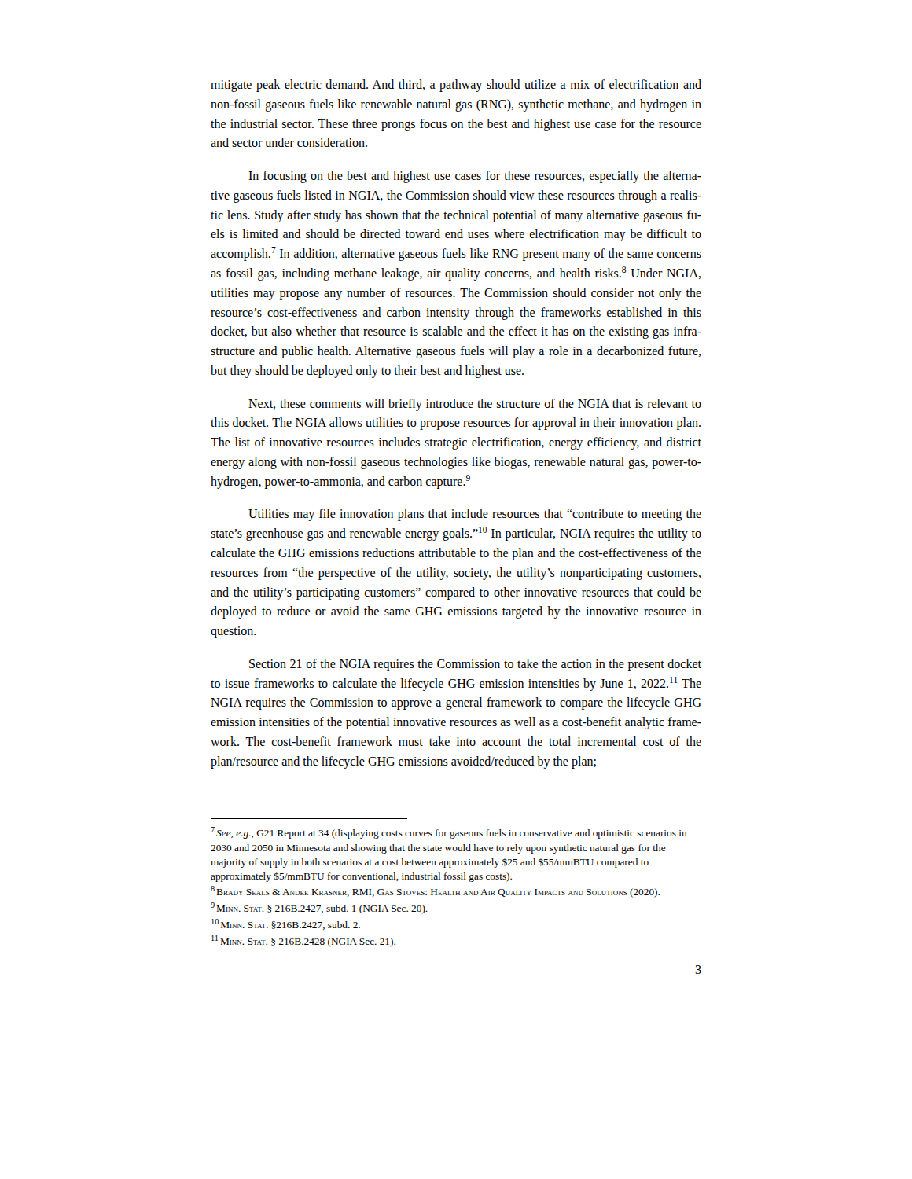mitigate peak electric demand. And third, a pathway should utilize a mix of electrification and non-fossil gaseous fuels like renewable natural gas (RNG), synthetic methane, and hydrogen in the industrial sector. These three prongs focus on the best and highest use case for the resource and sector under consideration.
In focusing on the best and highest use cases for these resources, especially the alternative gaseous fuels listed in NGIA, the Commission should view these resources through a realistic lens. Study after study has shown that the technical potential of many alternative gaseous fuels is limited and should be directed toward end uses where electrification may be difficult to accomplish.7 In addition, alternative gaseous fuels like RNG present many of the same concerns as fossil gas, including methane leakage, air quality concerns, and health risks.8 Under NGIA, utilities may propose any number of resources. The Commission should consider not only the resource’s cost-effectiveness and carbon intensity through the frameworks established in this docket, but also whether that resource is scalable and the effect it has on the existing gas infrastructure and public health. Alternative gaseous fuels will play a role in a decarbonized future, but they should be deployed only to their best and highest use.
Next, these comments will briefly introduce the structure of the NGIA that is relevant to this docket. The NGIA allows utilities to propose resources for approval in their innovation plan. The list of innovative resources includes strategic electrification, energy efficiency, and district energy along with non-fossil gaseous technologies like biogas, renewable natural gas, power-to-hydrogen, power-to-ammonia, and carbon capture.9
Utilities may file innovation plans that include resources that “contribute to meeting the state’s greenhouse gas and renewable energy goals.”10 In particular, NGIA requires the utility to calculate the GHG emissions reductions attributable to the plan and the cost-effectiveness of the resources from “the perspective of the utility, society, the utility’s nonparticipating customers, and the utility’s participating customers” compared to other innovative resources that could be deployed to reduce or avoid the same GHG emissions targeted by the innovative resource in question.
Section 21 of the NGIA requires the Commission to take the action in the present docket to issue frameworks to calculate the lifecycle GHG emission intensities by June 1, 2022.11 The NGIA requires the Commission to approve a general framework to compare the lifecycle GHG emission intensities of the potential innovative resources as well as a cost-benefit analytic framework. The cost-benefit framework must take into account the total incremental cost of the plan/resource and the lifecycle GHG emissions avoided/reduced by the plan;
7 See, e.g., G21 Report at 34 (displaying costs curves for gaseous fuels in conservative and optimistic scenarios in 2030 and 2050 in Minnesota and showing that the state would have to rely upon synthetic natural gas for the majority of supply in both scenarios at a cost between approximately $25 and $55/mmBTU compared to approximately $5/mmBTU for conventional, industrial fossil gas costs).
8 Brady Seals & Andee Krasner, RMI, Gas Stoves: Health and Air Quality Impacts and Solutions (2020).
9 Minn. Stat. § 216B.2427, subd. 1 (NGIA Sec. 20).
10 Minn. Stat. §216B.2427, subd. 2.
11 Minn. Stat. § 216B.2428 (NGIA Sec. 21).
3